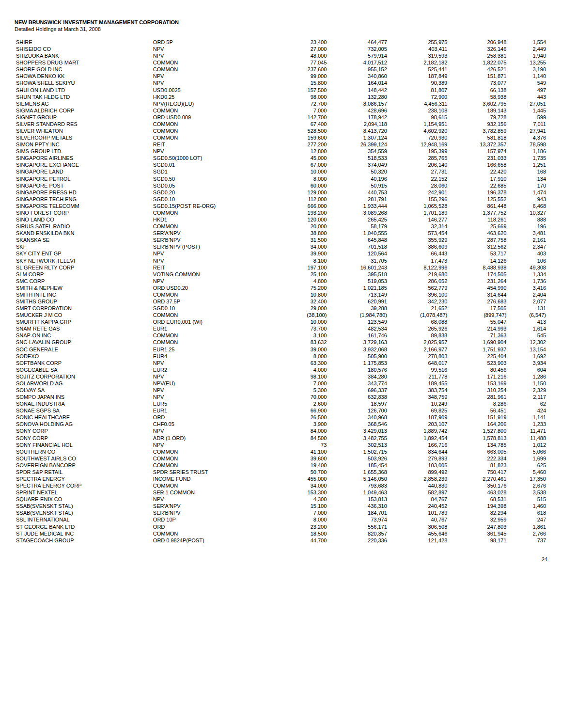New Brunswick Investment Management Corporation
Detailed Holdings at March 31, 2008
| SHIRE | ORD 5P | 23,400 | 464,477 | 255,975 | 206,948 | 1,554 |
| SHISEIDO CO | NPV | 27,000 | 732,005 | 403,411 | 326,146 | 2,449 |
| SHIZUOKA BANK | NPV | 48,000 | 579,914 | 319,593 | 258,381 | 1,940 |
| SHOPPERS DRUG MART | COMMON | 77,045 | 4,017,512 | 2,182,182 | 1,822,075 | 13,255 |
| SHORE GOLD INC | COMMON | 237,600 | 955,152 | 525,441 | 426,521 | 3,190 |
| SHOWA DENKO KK | NPV | 99,000 | 340,860 | 187,849 | 151,871 | 1,140 |
| SHOWA SHELL SEKIYU | NPV | 15,800 | 164,014 | 90,389 | 73,077 | 549 |
| SHUI ON LAND LTD | USD0.0025 | 157,500 | 148,442 | 81,807 | 66,138 | 497 |
| SHUN TAK HLDG LTD | HKD0.25 | 98,000 | 132,280 | 72,900 | 58,938 | 443 |
| SIEMENS AG | NPV(REGD)(EU) | 72,700 | 8,086,157 | 4,456,311 | 3,602,795 | 27,051 |
| SIGMA ALDRICH CORP | COMMON | 7,000 | 428,696 | 238,108 | 189,143 | 1,445 |
| SIGNET GROUP | ORD USD0.009 | 142,700 | 178,942 | 98,615 | 79,728 | 599 |
| SILVER STANDARD RES | COMMON | 67,400 | 2,094,118 | 1,154,951 | 932,156 | 7,011 |
| SILVER WHEATON | COMMON | 528,500 | 8,413,720 | 4,602,920 | 3,782,859 | 27,941 |
| SILVERCORP METALS | COMMON | 159,600 | 1,307,124 | 720,930 | 581,818 | 4,376 |
| SIMON PPTY INC | REIT | 277,200 | 26,399,124 | 12,948,169 | 13,372,357 | 78,598 |
| SIMS GROUP LTD. | NPV | 12,800 | 354,559 | 195,399 | 157,974 | 1,186 |
| SINGAPORE AIRLINES | SGD0.50(1000 LOT) | 45,000 | 518,533 | 285,765 | 231,033 | 1,735 |
| SINGAPORE EXCHANGE | SGD0.01 | 67,000 | 374,049 | 206,140 | 166,658 | 1,251 |
| SINGAPORE LAND | SGD1 | 10,000 | 50,320 | 27,731 | 22,420 | 168 |
| SINGAPORE PETROL | SGD0.50 | 8,000 | 40,196 | 22,152 | 17,910 | 134 |
| SINGAPORE POST | SGD0.05 | 60,000 | 50,915 | 28,060 | 22,685 | 170 |
| SINGAPORE PRESS HD | SGD0.20 | 129,000 | 440,753 | 242,901 | 196,378 | 1,474 |
| SINGAPORE TECH ENG | SGD0.10 | 112,000 | 281,791 | 155,296 | 125,552 | 943 |
| SINGAPORE TELECOMM | SGD0.15(POST RE-ORG) | 666,000 | 1,933,444 | 1,065,528 | 861,448 | 6,468 |
| SINO FOREST CORP | COMMON | 193,200 | 3,089,268 | 1,701,189 | 1,377,752 | 10,327 |
| SINO LAND CO | HKD1 | 120,000 | 265,425 | 146,277 | 118,261 | 888 |
| SIRIUS SATEL RADIO | COMMON | 20,000 | 58,179 | 32,314 | 25,669 | 196 |
| SKAND ENSKILDA BKN | SER'A'NPV | 38,800 | 1,040,555 | 573,454 | 463,620 | 3,481 |
| SKANSKA SE | SER'B'NPV | 31,500 | 645,848 | 355,929 | 287,758 | 2,161 |
| SKF | SER'B'NPV (POST) | 34,000 | 701,518 | 386,609 | 312,562 | 2,347 |
| SKY CITY ENT GP | NPV | 39,900 | 120,564 | 66,443 | 53,717 | 403 |
| SKY NETWORK TELEVI | NPV | 8,100 | 31,705 | 17,473 | 14,126 | 106 |
| SL GREEN RLTY CORP | REIT | 197,100 | 16,601,243 | 8,122,996 | 8,488,938 | 49,308 |
| SLM CORP | VOTING COMMON | 25,100 | 395,518 | 219,680 | 174,505 | 1,334 |
| SMC CORP | NPV | 4,800 | 519,053 | 286,052 | 231,264 | 1,736 |
| SMITH & NEPHEW | ORD USD0.20 | 75,200 | 1,021,185 | 562,779 | 454,990 | 3,416 |
| SMITH INTL INC | COMMON | 10,800 | 713,149 | 396,100 | 314,644 | 2,404 |
| SMITHS GROUP | ORD 37.5P | 32,400 | 620,991 | 342,230 | 276,683 | 2,077 |
| SMRT CORPORATION | SGD0.10 | 29,000 | 39,288 | 21,652 | 17,505 | 131 |
| SMUCKER J M CO | COMMON | (38,100) | (1,984,780) | (1,078,487) | (899,747) | (6,547) |
| SMURFIT KAPPA GRP | ORD EUR0.001 (WI) | 10,000 | 123,549 | 68,088 | 55,047 | 413 |
| SNAM RETE GAS | EUR1 | 73,700 | 482,534 | 265,926 | 214,993 | 1,614 |
| SNAP-ON INC | COMMON | 3,100 | 161,746 | 89,838 | 71,363 | 545 |
| SNC-LAVALIN GROUP | COMMON | 83,632 | 3,729,163 | 2,025,957 | 1,690,904 | 12,302 |
| SOC GENERALE | EUR1.25 | 39,000 | 3,932,068 | 2,166,977 | 1,751,937 | 13,154 |
| SODEXO | EUR4 | 8,000 | 505,900 | 278,803 | 225,404 | 1,692 |
| SOFTBANK CORP | NPV | 63,300 | 1,175,853 | 648,017 | 523,903 | 3,934 |
| SOGECABLE SA | EUR2 | 4,000 | 180,576 | 99,516 | 80,456 | 604 |
| SOJITZ CORPORATION | NPV | 98,100 | 384,280 | 211,778 | 171,216 | 1,286 |
| SOLARWORLD AG | NPV(EU) | 7,000 | 343,774 | 189,455 | 153,169 | 1,150 |
| SOLVAY SA | NPV | 5,300 | 696,337 | 383,754 | 310,254 | 2,329 |
| SOMPO JAPAN INS | NPV | 70,000 | 632,838 | 348,759 | 281,961 | 2,117 |
| SONAE INDUSTRIA | EUR5 | 2,600 | 18,597 | 10,249 | 8,286 | 62 |
| SONAE SGPS SA | EUR1 | 66,900 | 126,700 | 69,825 | 56,451 | 424 |
| SONIC HEALTHCARE | ORD | 26,500 | 340,968 | 187,909 | 151,919 | 1,141 |
| SONOVA HOLDING AG | CHF0.05 | 3,900 | 368,546 | 203,107 | 164,206 | 1,233 |
| SONY CORP | NPV | 84,000 | 3,429,013 | 1,889,742 | 1,527,800 | 11,471 |
| SONY CORP | ADR (1 ORD) | 84,500 | 3,482,755 | 1,892,454 | 1,578,813 | 11,488 |
| SONY FINANCIAL HOL | NPV | 73 | 302,513 | 166,716 | 134,785 | 1,012 |
| SOUTHERN CO | COMMON | 41,100 | 1,502,715 | 834,644 | 663,005 | 5,066 |
| SOUTHWEST AIRLS CO | COMMON | 39,600 | 503,926 | 279,893 | 222,334 | 1,699 |
| SOVEREIGN BANCORP | COMMON | 19,400 | 185,454 | 103,005 | 81,823 | 625 |
| SPDR S&P RETAIL | SPDR SERIES TRUST | 50,700 | 1,655,368 | 899,492 | 750,417 | 5,460 |
| SPECTRA ENERGY | INCOME FUND | 455,000 | 5,146,050 | 2,858,239 | 2,270,461 | 17,350 |
| SPECTRA ENERGY CORP | COMMON | 34,000 | 793,683 | 440,830 | 350,176 | 2,676 |
| SPRINT NEXTEL | SER 1 COMMON | 153,300 | 1,049,463 | 582,897 | 463,028 | 3,538 |
| SQUARE-ENIX CO | NPV | 4,300 | 153,813 | 84,767 | 68,531 | 515 |
| SSAB(SVENSKT STAL) | SER'A'NPV | 15,100 | 436,310 | 240,452 | 194,398 | 1,460 |
| SSAB(SVENSKT STAL) | SER'B'NPV | 7,000 | 184,701 | 101,789 | 82,294 | 618 |
| SSL INTERNATIONAL | ORD 10P | 8,000 | 73,974 | 40,767 | 32,959 | 247 |
| ST GEORGE BANK LTD | ORD | 23,200 | 556,171 | 306,508 | 247,803 | 1,861 |
| ST JUDE MEDICAL INC | COMMON | 18,500 | 820,357 | 455,646 | 361,945 | 2,766 |
| STAGECOACH GROUP | ORD 0.9824P(POST) | 44,700 | 220,336 | 121,428 | 98,171 | 737 |
24